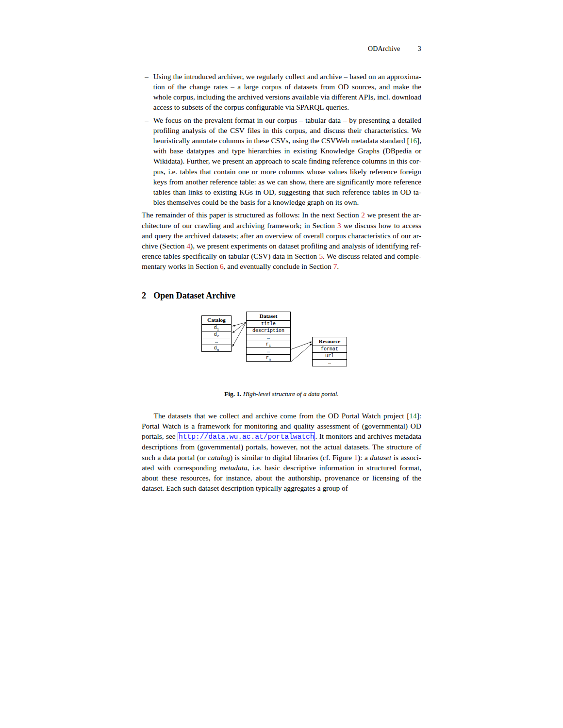ODArchive 3
Using the introduced archiver, we regularly collect and archive – based on an approximation of the change rates – a large corpus of datasets from OD sources, and make the whole corpus, including the archived versions available via different APIs, incl. download access to subsets of the corpus configurable via SPARQL queries.
We focus on the prevalent format in our corpus – tabular data – by presenting a detailed profiling analysis of the CSV files in this corpus, and discuss their characteristics. We heuristically annotate columns in these CSVs, using the CSVWeb metadata standard [16], with base datatypes and type hierarchies in existing Knowledge Graphs (DBpedia or Wikidata). Further, we present an approach to scale finding reference columns in this corpus, i.e. tables that contain one or more columns whose values likely reference foreign keys from another reference table: as we can show, there are significantly more reference tables than links to existing KGs in OD, suggesting that such reference tables in OD tables themselves could be the basis for a knowledge graph on its own.
The remainder of this paper is structured as follows: In the next Section 2 we present the architecture of our crawling and archiving framework; in Section 3 we discuss how to access and query the archived datasets; after an overview of overall corpus characteristics of our archive (Section 4), we present experiments on dataset profiling and analysis of identifying reference tables specifically on tabular (CSV) data in Section 5. We discuss related and complementary works in Section 6, and eventually conclude in Section 7.
2 Open Dataset Archive
Catalog
d1
d2
…
dn
Dataset
title
description
…
r1
…
rn
Resource
format
url
…
Fig. 1. High-level structure of a data portal.
The datasets that we collect and archive come from the OD Portal Watch project [14]: Portal Watch is a framework for monitoring and quality assessment of (governmental) OD portals, see http://data.wu.ac.at/portalwatch. It monitors and archives metadata descriptions from (governmental) portals, however, not the actual datasets. The structure of such a data portal (or catalog) is similar to digital libraries (cf. Figure 1): a dataset is associated with corresponding metadata, i.e. basic descriptive information in structured format, about these resources, for instance, about the authorship, provenance or licensing of the dataset. Each such dataset description typically aggregates a group of